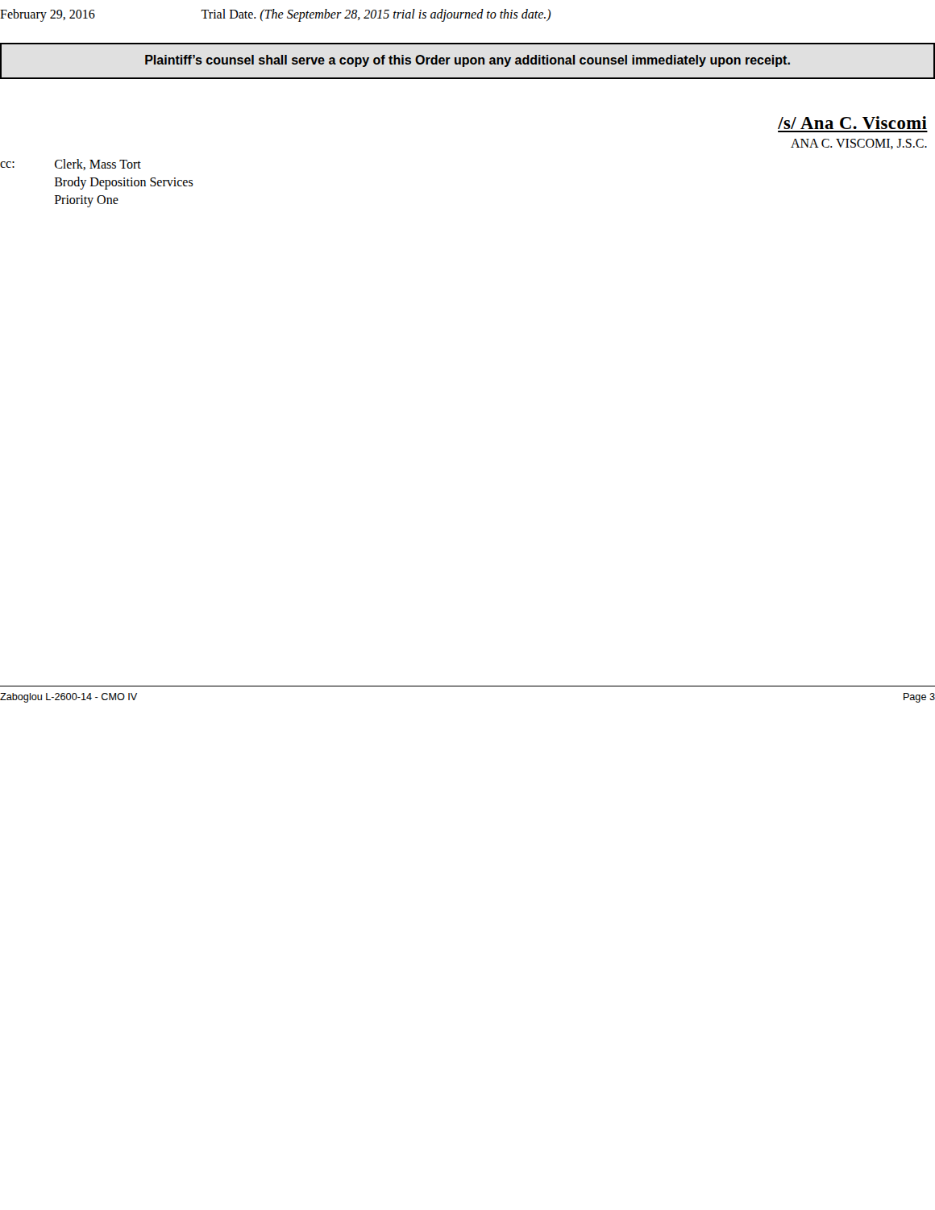February 29, 2016
Trial Date. (The September 28, 2015 trial is adjourned to this date.)
Plaintiff’s counsel shall serve a copy of this Order upon any additional counsel immediately upon receipt.
/s/ Ana C. Viscomi
ANA C. VISCOMI, J.S.C.
cc:
Clerk, Mass Tort
Brody Deposition Services
Priority One
Zaboglou L-2600-14 - CMO IV Page 3